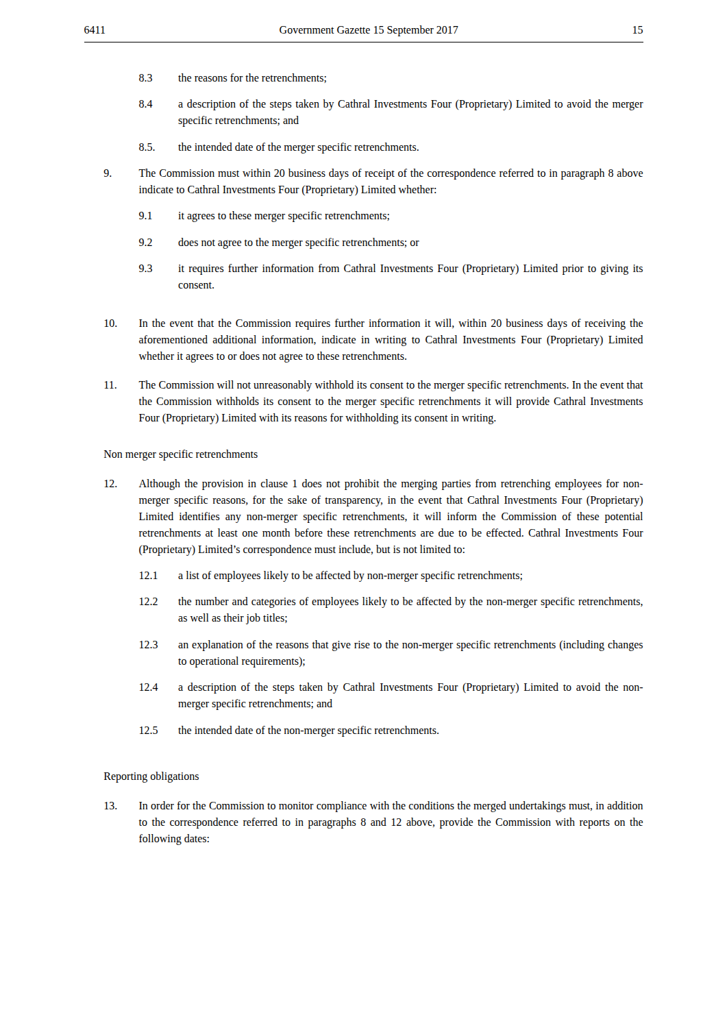6411 Government Gazette 15 September 2017 15
8.3 the reasons for the retrenchments;
8.4 a description of the steps taken by Cathral Investments Four (Proprietary) Limited to avoid the merger specific retrenchments; and
8.5. the intended date of the merger specific retrenchments.
9.
The Commission must within 20 business days of receipt of the correspondence referred to in paragraph 8 above indicate to Cathral Investments Four (Proprietary) Limited whether:
9.1 it agrees to these merger specific retrenchments;
9.2 does not agree to the merger specific retrenchments; or
9.3 it requires further information from Cathral Investments Four (Proprietary) Limited prior to giving its consent.
10.
In the event that the Commission requires further information it will, within 20 business days of receiving the aforementioned additional information, indicate in writing to Cathral Investments Four (Proprietary) Limited whether it agrees to or does not agree to these retrenchments.
11.
The Commission will not unreasonably withhold its consent to the merger specific retrenchments. In the event that the Commission withholds its consent to the merger specific retrenchments it will provide Cathral Investments Four (Proprietary) Limited with its reasons for withholding its consent in writing.
Non merger specific retrenchments
12.
Although the provision in clause 1 does not prohibit the merging parties from retrenching employees for non-merger specific reasons, for the sake of transparency, in the event that Cathral Investments Four (Proprietary) Limited identifies any non-merger specific retrenchments, it will inform the Commission of these potential retrenchments at least one month before these retrenchments are due to be effected. Cathral Investments Four (Proprietary) Limited’s correspondence must include, but is not limited to:
12.1 a list of employees likely to be affected by non-merger specific retrenchments;
12.2 the number and categories of employees likely to be affected by the non-merger specific retrenchments, as well as their job titles;
12.3 an explanation of the reasons that give rise to the non-merger specific retrenchments (including changes to operational requirements);
12.4 a description of the steps taken by Cathral Investments Four (Proprietary) Limited to avoid the non-merger specific retrenchments; and
12.5 the intended date of the non-merger specific retrenchments.
Reporting obligations
13.
In order for the Commission to monitor compliance with the conditions the merged undertakings must, in addition to the correspondence referred to in paragraphs 8 and 12 above, provide the Commission with reports on the following dates: